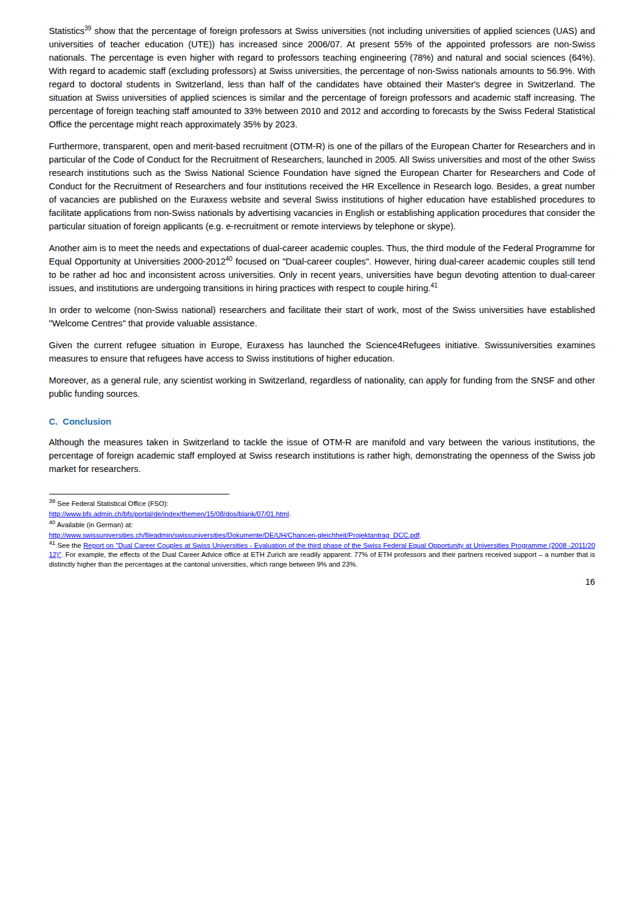Statistics39 show that the percentage of foreign professors at Swiss universities (not including universities of applied sciences (UAS) and universities of teacher education (UTE)) has increased since 2006/07. At present 55% of the appointed professors are non-Swiss nationals. The percentage is even higher with regard to professors teaching engineering (78%) and natural and social sciences (64%). With regard to academic staff (excluding professors) at Swiss universities, the percentage of non-Swiss nationals amounts to 56.9%. With regard to doctoral students in Switzerland, less than half of the candidates have obtained their Master's degree in Switzerland. The situation at Swiss universities of applied sciences is similar and the percentage of foreign professors and academic staff increasing. The percentage of foreign teaching staff amounted to 33% between 2010 and 2012 and according to forecasts by the Swiss Federal Statistical Office the percentage might reach approximately 35% by 2023.
Furthermore, transparent, open and merit-based recruitment (OTM-R) is one of the pillars of the European Charter for Researchers and in particular of the Code of Conduct for the Recruitment of Researchers, launched in 2005. All Swiss universities and most of the other Swiss research institutions such as the Swiss National Science Foundation have signed the European Charter for Researchers and Code of Conduct for the Recruitment of Researchers and four institutions received the HR Excellence in Research logo. Besides, a great number of vacancies are published on the Euraxess website and several Swiss institutions of higher education have established procedures to facilitate applications from non-Swiss nationals by advertising vacancies in English or establishing application procedures that consider the particular situation of foreign applicants (e.g. e-recruitment or remote interviews by telephone or skype).
Another aim is to meet the needs and expectations of dual-career academic couples. Thus, the third module of the Federal Programme for Equal Opportunity at Universities 2000-201240 focused on "Dual-career couples". However, hiring dual-career academic couples still tend to be rather ad hoc and inconsistent across universities. Only in recent years, universities have begun devoting attention to dual-career issues, and institutions are undergoing transitions in hiring practices with respect to couple hiring.41
In order to welcome (non-Swiss national) researchers and facilitate their start of work, most of the Swiss universities have established "Welcome Centres" that provide valuable assistance.
Given the current refugee situation in Europe, Euraxess has launched the Science4Refugees initiative. Swissuniversities examines measures to ensure that refugees have access to Swiss institutions of higher education.
Moreover, as a general rule, any scientist working in Switzerland, regardless of nationality, can apply for funding from the SNSF and other public funding sources.
C. Conclusion
Although the measures taken in Switzerland to tackle the issue of OTM-R are manifold and vary between the various institutions, the percentage of foreign academic staff employed at Swiss research institutions is rather high, demonstrating the openness of the Swiss job market for researchers.
39 See Federal Statistical Office (FSO):
http://www.bfs.admin.ch/bfs/portal/de/index/themen/15/08/dos/blank/07/01.html.
40 Available (in German) at:
http://www.swissuniversities.ch/fileadmin/swissuniversities/Dokumente/DE/UH/Chancen-gleichheit/Projektantrag_DCC.pdf.
41 See the Report on "Dual Career Couples at Swiss Universities - Evaluation of the third phase of the Swiss Federal Equal Opportunity at Universities Programme (2008 -2011/2012)". For example, the effects of the Dual Career Advice office at ETH Zurich are readily apparent: 77% of ETH professors and their partners received support – a number that is distinctly higher than the percentages at the cantonal universities, which range between 9% and 23%.
16